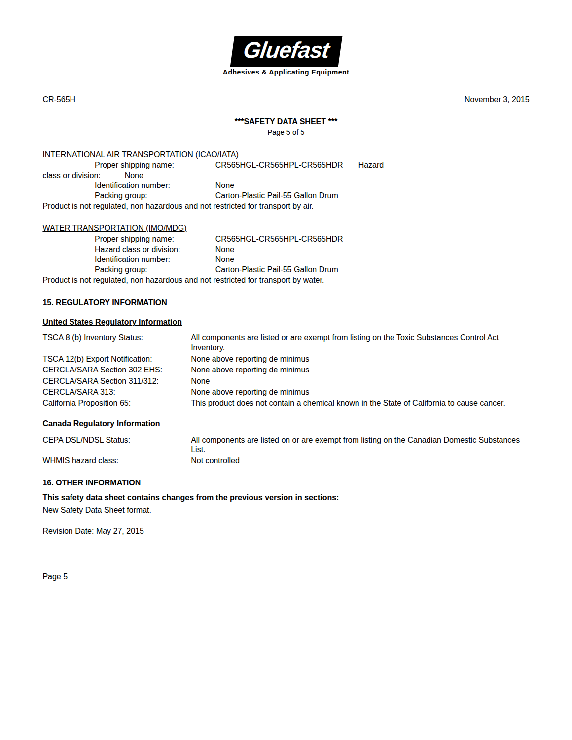Gluefast
Adhesives & Applicating Equipment
CR-565H
November 3, 2015
***SAFETY DATA SHEET ***
Page 5 of 5
INTERNATIONAL AIR TRANSPORTATION (ICAO/IATA)
| Proper shipping name: | CR565HGL-CR565HPL-CR565HDR Hazard |
class or division: None
| Identification number: | None |
| Packing group: | Carton-Plastic Pail-55 Gallon Drum |
Product is not regulated, non hazardous and not restricted for transport by air.
WATER TRANSPORTATION (IMO/MDG)
| Proper shipping name: | CR565HGL-CR565HPL-CR565HDR |
| Hazard class or division: | None |
| Identification number: | None |
| Packing group: | Carton-Plastic Pail-55 Gallon Drum |
Product is not regulated, non hazardous and not restricted for transport by water.
15. REGULATORY INFORMATION
United States Regulatory Information
| TSCA 8 (b) Inventory Status: | All components are listed or are exempt from listing on the Toxic Substances Control Act Inventory. |
| TSCA 12(b) Export Notification: | None above reporting de minimus |
| CERCLA/SARA Section 302 EHS: | None above reporting de minimus |
| CERCLA/SARA Section 311/312: | None |
| CERCLA/SARA 313: | None above reporting de minimus |
| California Proposition 65: | This product does not contain a chemical known in the State of California to cause cancer. |
Canada Regulatory Information
| CEPA DSL/NDSL Status: | All components are listed on or are exempt from listing on the Canadian Domestic Substances List. |
| WHMIS hazard class: | Not controlled |
16. OTHER INFORMATION
This safety data sheet contains changes from the previous version in sections:
New Safety Data Sheet format.
Revision Date: May 27, 2015
Page 5